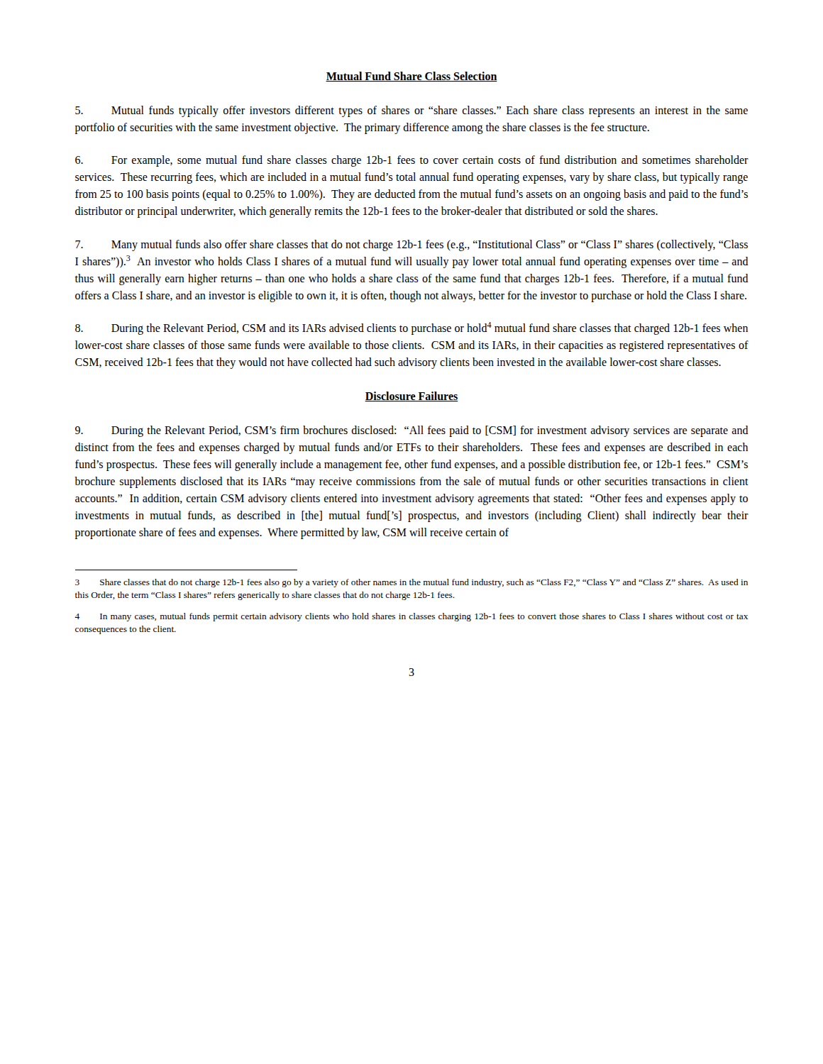Mutual Fund Share Class Selection
5. Mutual funds typically offer investors different types of shares or “share classes.” Each share class represents an interest in the same portfolio of securities with the same investment objective. The primary difference among the share classes is the fee structure.
6. For example, some mutual fund share classes charge 12b-1 fees to cover certain costs of fund distribution and sometimes shareholder services. These recurring fees, which are included in a mutual fund’s total annual fund operating expenses, vary by share class, but typically range from 25 to 100 basis points (equal to 0.25% to 1.00%). They are deducted from the mutual fund’s assets on an ongoing basis and paid to the fund’s distributor or principal underwriter, which generally remits the 12b-1 fees to the broker-dealer that distributed or sold the shares.
7. Many mutual funds also offer share classes that do not charge 12b-1 fees (e.g., “Institutional Class” or “Class I” shares (collectively, “Class I shares”)).3 An investor who holds Class I shares of a mutual fund will usually pay lower total annual fund operating expenses over time – and thus will generally earn higher returns – than one who holds a share class of the same fund that charges 12b-1 fees. Therefore, if a mutual fund offers a Class I share, and an investor is eligible to own it, it is often, though not always, better for the investor to purchase or hold the Class I share.
8. During the Relevant Period, CSM and its IARs advised clients to purchase or hold4 mutual fund share classes that charged 12b-1 fees when lower-cost share classes of those same funds were available to those clients. CSM and its IARs, in their capacities as registered representatives of CSM, received 12b-1 fees that they would not have collected had such advisory clients been invested in the available lower-cost share classes.
Disclosure Failures
9. During the Relevant Period, CSM’s firm brochures disclosed: “All fees paid to [CSM] for investment advisory services are separate and distinct from the fees and expenses charged by mutual funds and/or ETFs to their shareholders. These fees and expenses are described in each fund’s prospectus. These fees will generally include a management fee, other fund expenses, and a possible distribution fee, or 12b-1 fees.” CSM’s brochure supplements disclosed that its IARs “may receive commissions from the sale of mutual funds or other securities transactions in client accounts.” In addition, certain CSM advisory clients entered into investment advisory agreements that stated: “Other fees and expenses apply to investments in mutual funds, as described in [the] mutual fund[’s] prospectus, and investors (including Client) shall indirectly bear their proportionate share of fees and expenses. Where permitted by law, CSM will receive certain of
3 Share classes that do not charge 12b-1 fees also go by a variety of other names in the mutual fund industry, such as “Class F2,” “Class Y” and “Class Z” shares. As used in this Order, the term “Class I shares” refers generically to share classes that do not charge 12b-1 fees.
4 In many cases, mutual funds permit certain advisory clients who hold shares in classes charging 12b-1 fees to convert those shares to Class I shares without cost or tax consequences to the client.
3